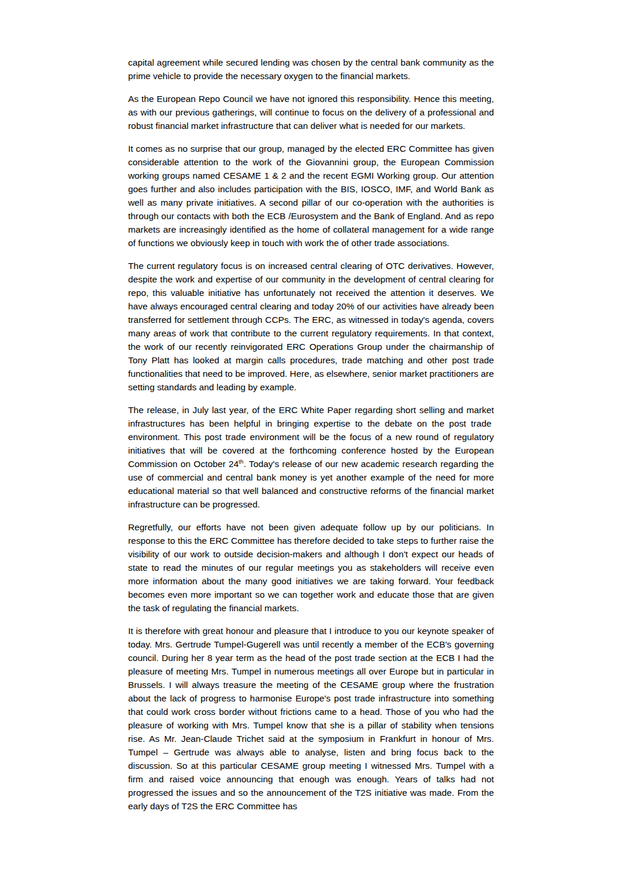capital agreement while secured lending was chosen by the central bank community as the prime vehicle to provide the necessary oxygen to the financial markets.
As the European Repo Council we have not ignored this responsibility. Hence this meeting, as with our previous gatherings, will continue to focus on the delivery of a professional and robust financial market infrastructure that can deliver what is needed for our markets.
It comes as no surprise that our group, managed by the elected ERC Committee has given considerable attention to the work of the Giovannini group, the European Commission working groups named CESAME 1 & 2 and the recent EGMI Working group. Our attention goes further and also includes participation with the BIS, IOSCO, IMF, and World Bank as well as many private initiatives. A second pillar of our co-operation with the authorities is through our contacts with both the ECB /Eurosystem and the Bank of England. And as repo markets are increasingly identified as the home of collateral management for a wide range of functions we obviously keep in touch with work the of other trade associations.
The current regulatory focus is on increased central clearing of OTC derivatives. However, despite the work and expertise of our community in the development of central clearing for repo, this valuable initiative has unfortunately not received the attention it deserves. We have always encouraged central clearing and today 20% of our activities have already been transferred for settlement through CCPs. The ERC, as witnessed in today's agenda, covers many areas of work that contribute to the current regulatory requirements. In that context, the work of our recently reinvigorated ERC Operations Group under the chairmanship of Tony Platt has looked at margin calls procedures, trade matching and other post trade functionalities that need to be improved. Here, as elsewhere, senior market practitioners are setting standards and leading by example.
The release, in July last year, of the ERC White Paper regarding short selling and market infrastructures has been helpful in bringing expertise to the debate on the post trade environment. This post trade environment will be the focus of a new round of regulatory initiatives that will be covered at the forthcoming conference hosted by the European Commission on October 24th. Today's release of our new academic research regarding the use of commercial and central bank money is yet another example of the need for more educational material so that well balanced and constructive reforms of the financial market infrastructure can be progressed.
Regretfully, our efforts have not been given adequate follow up by our politicians. In response to this the ERC Committee has therefore decided to take steps to further raise the visibility of our work to outside decision-makers and although I don't expect our heads of state to read the minutes of our regular meetings you as stakeholders will receive even more information about the many good initiatives we are taking forward. Your feedback becomes even more important so we can together work and educate those that are given the task of regulating the financial markets.
It is therefore with great honour and pleasure that I introduce to you our keynote speaker of today. Mrs. Gertrude Tumpel-Gugerell was until recently a member of the ECB's governing council. During her 8 year term as the head of the post trade section at the ECB I had the pleasure of meeting Mrs. Tumpel in numerous meetings all over Europe but in particular in Brussels. I will always treasure the meeting of the CESAME group where the frustration about the lack of progress to harmonise Europe's post trade infrastructure into something that could work cross border without frictions came to a head. Those of you who had the pleasure of working with Mrs. Tumpel know that she is a pillar of stability when tensions rise. As Mr. Jean-Claude Trichet said at the symposium in Frankfurt in honour of Mrs. Tumpel – Gertrude was always able to analyse, listen and bring focus back to the discussion. So at this particular CESAME group meeting I witnessed Mrs. Tumpel with a firm and raised voice announcing that enough was enough. Years of talks had not progressed the issues and so the announcement of the T2S initiative was made. From the early days of T2S the ERC Committee has